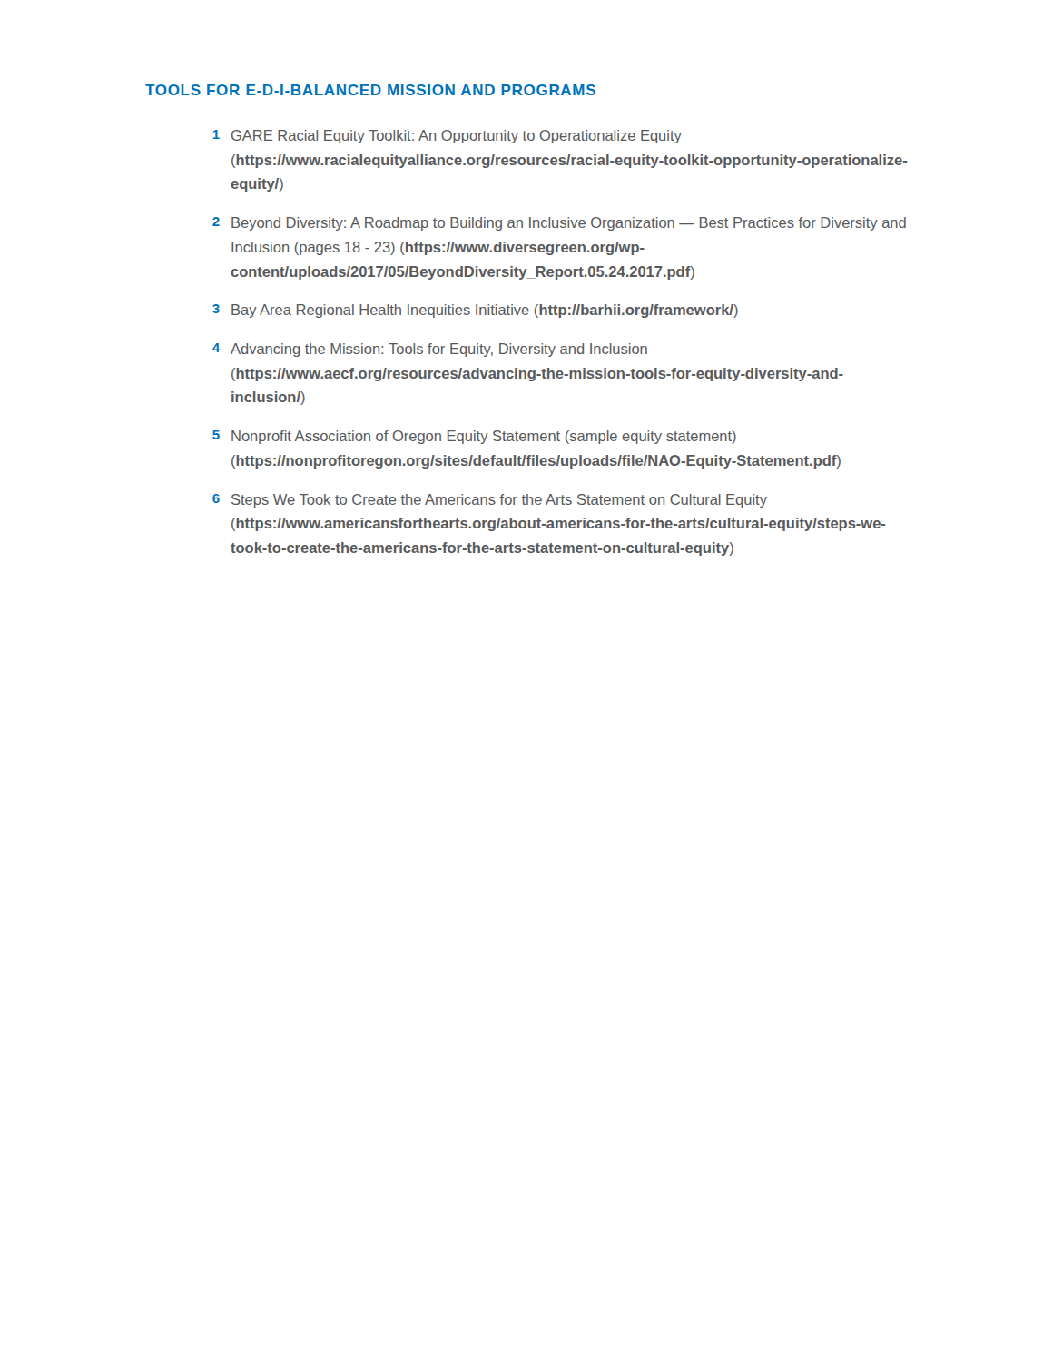Tools for E-D-I-Balanced Mission and Programs
GARE Racial Equity Toolkit: An Opportunity to Operationalize Equity (https://www.racialequityalliance.org/resources/racial-equity-toolkit-opportunity-operationalize-equity/)
Beyond Diversity: A Roadmap to Building an Inclusive Organization — Best Practices for Diversity and Inclusion (pages 18 - 23) (https://www.diversegreen.org/wp-content/uploads/2017/05/BeyondDiversity_Report.05.24.2017.pdf)
Bay Area Regional Health Inequities Initiative (http://barhii.org/framework/)
Advancing the Mission: Tools for Equity, Diversity and Inclusion (https://www.aecf.org/resources/advancing-the-mission-tools-for-equity-diversity-and-inclusion/)
Nonprofit Association of Oregon Equity Statement (sample equity statement) (https://nonprofitoregon.org/sites/default/files/uploads/file/NAO-Equity-Statement.pdf)
Steps We Took to Create the Americans for the Arts Statement on Cultural Equity (https://www.americansforthearts.org/about-americans-for-the-arts/cultural-equity/steps-we-took-to-create-the-americans-for-the-arts-statement-on-cultural-equity)